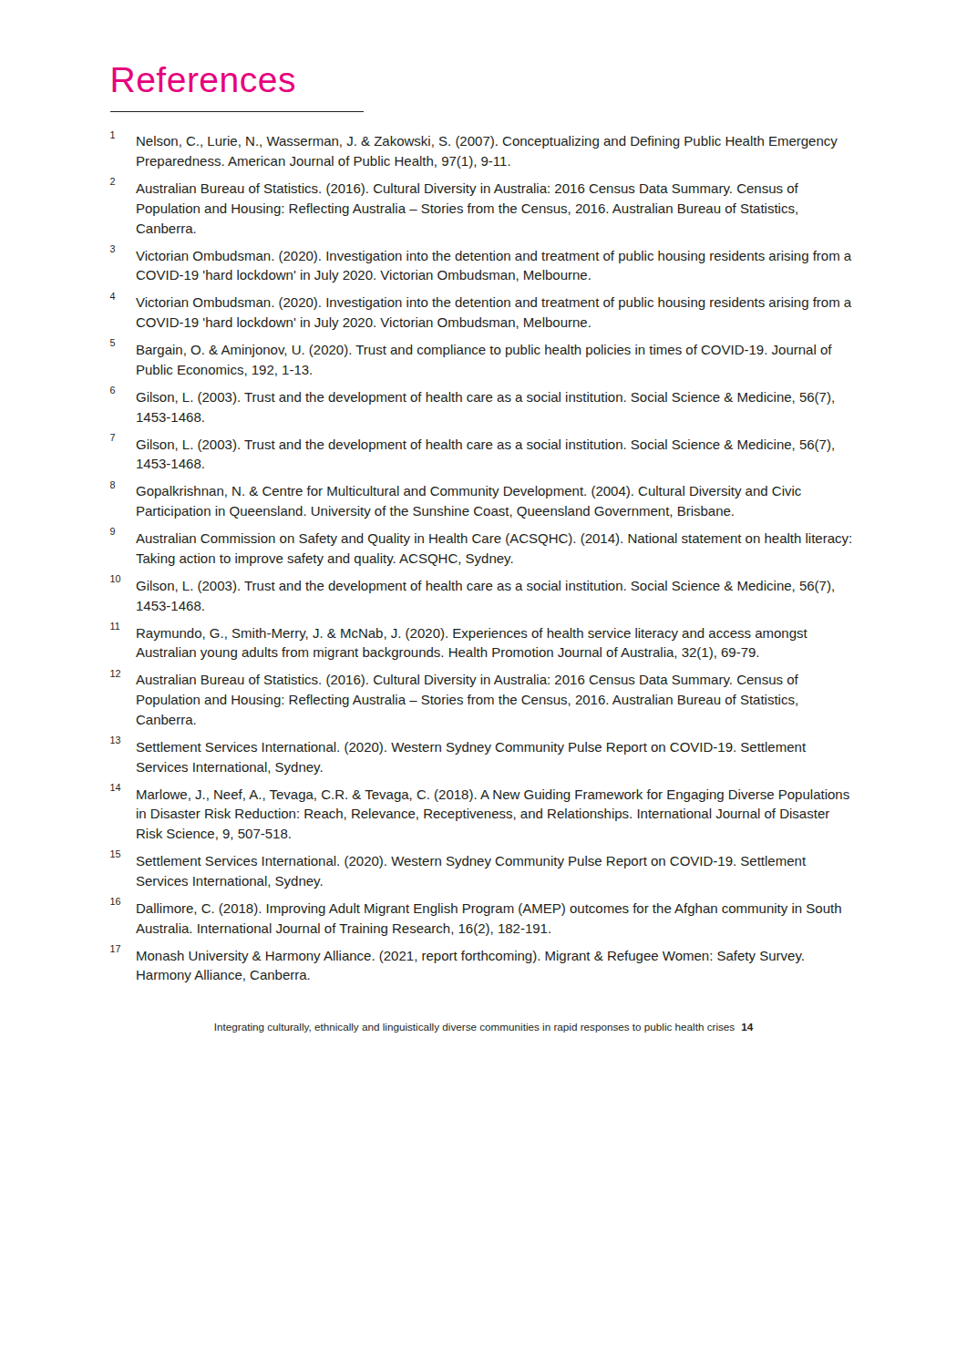References
Nelson, C., Lurie, N., Wasserman, J. & Zakowski, S. (2007). Conceptualizing and Defining Public Health Emergency Preparedness. American Journal of Public Health, 97(1), 9-11.
Australian Bureau of Statistics. (2016). Cultural Diversity in Australia: 2016 Census Data Summary. Census of Population and Housing: Reflecting Australia – Stories from the Census, 2016. Australian Bureau of Statistics, Canberra.
Victorian Ombudsman. (2020). Investigation into the detention and treatment of public housing residents arising from a COVID-19 'hard lockdown' in July 2020. Victorian Ombudsman, Melbourne.
Victorian Ombudsman. (2020). Investigation into the detention and treatment of public housing residents arising from a COVID-19 'hard lockdown' in July 2020. Victorian Ombudsman, Melbourne.
Bargain, O. & Aminjonov, U. (2020). Trust and compliance to public health policies in times of COVID-19. Journal of Public Economics, 192, 1-13.
Gilson, L. (2003). Trust and the development of health care as a social institution. Social Science & Medicine, 56(7), 1453-1468.
Gilson, L. (2003). Trust and the development of health care as a social institution. Social Science & Medicine, 56(7), 1453-1468.
Gopalkrishnan, N. & Centre for Multicultural and Community Development. (2004). Cultural Diversity and Civic Participation in Queensland. University of the Sunshine Coast, Queensland Government, Brisbane.
Australian Commission on Safety and Quality in Health Care (ACSQHC). (2014). National statement on health literacy: Taking action to improve safety and quality. ACSQHC, Sydney.
Gilson, L. (2003). Trust and the development of health care as a social institution. Social Science & Medicine, 56(7), 1453-1468.
Raymundo, G., Smith-Merry, J. & McNab, J. (2020). Experiences of health service literacy and access amongst Australian young adults from migrant backgrounds. Health Promotion Journal of Australia, 32(1), 69-79.
Australian Bureau of Statistics. (2016). Cultural Diversity in Australia: 2016 Census Data Summary. Census of Population and Housing: Reflecting Australia – Stories from the Census, 2016. Australian Bureau of Statistics, Canberra.
Settlement Services International. (2020). Western Sydney Community Pulse Report on COVID-19. Settlement Services International, Sydney.
Marlowe, J., Neef, A., Tevaga, C.R. & Tevaga, C. (2018). A New Guiding Framework for Engaging Diverse Populations in Disaster Risk Reduction: Reach, Relevance, Receptiveness, and Relationships. International Journal of Disaster Risk Science, 9, 507-518.
Settlement Services International. (2020). Western Sydney Community Pulse Report on COVID-19. Settlement Services International, Sydney.
Dallimore, C. (2018). Improving Adult Migrant English Program (AMEP) outcomes for the Afghan community in South Australia. International Journal of Training Research, 16(2), 182-191.
Monash University & Harmony Alliance. (2021, report forthcoming). Migrant & Refugee Women: Safety Survey. Harmony Alliance, Canberra.
Integrating culturally, ethnically and linguistically diverse communities in rapid responses to public health crises14